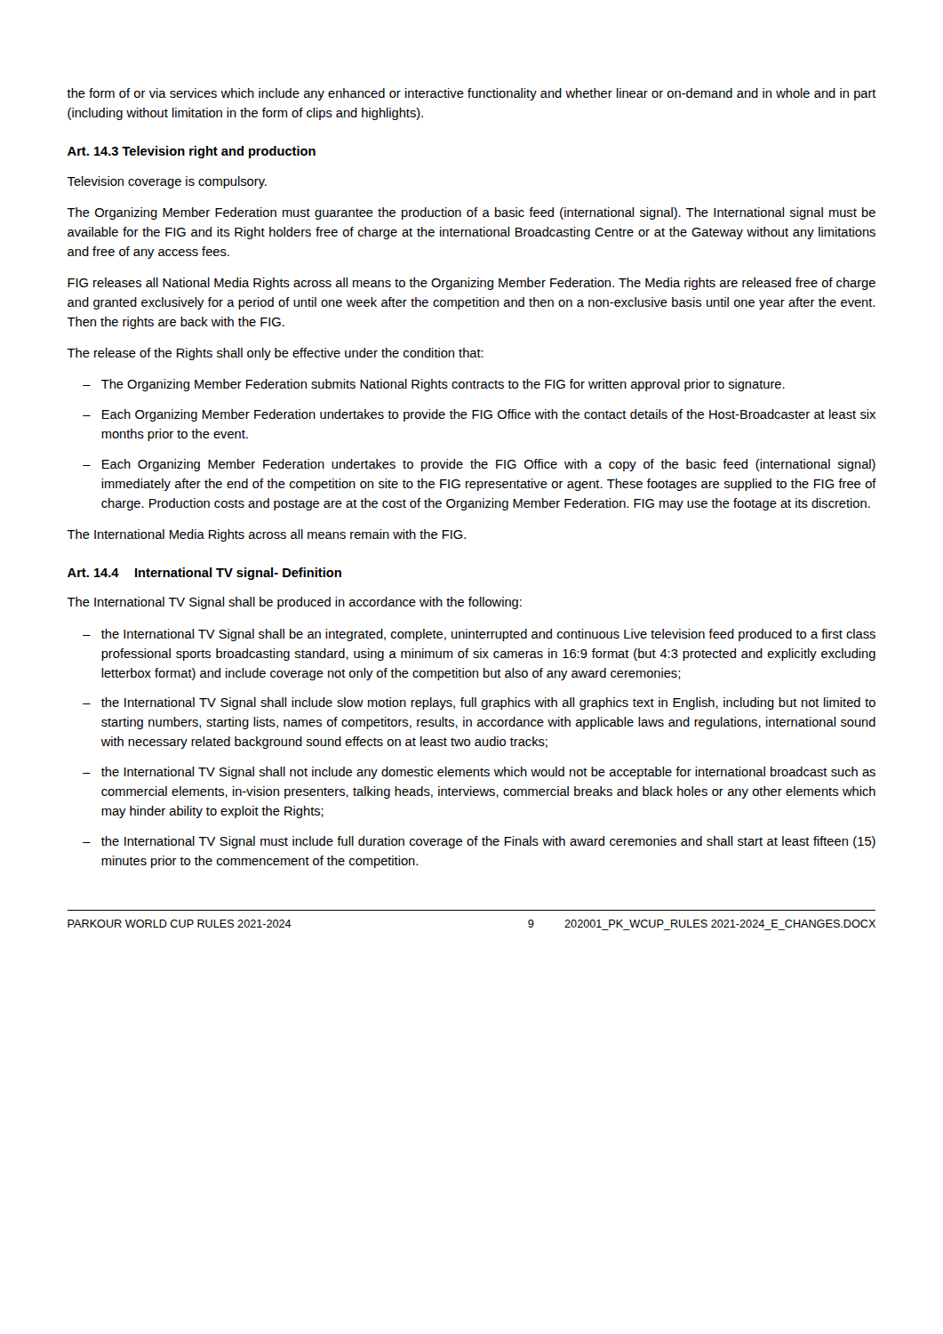the form of or via services which include any enhanced or interactive functionality and whether linear or on-demand and in whole and in part (including without limitation in the form of clips and highlights).
Art. 14.3 Television right and production
Television coverage is compulsory.
The Organizing Member Federation must guarantee the production of a basic feed (international signal). The International signal must be available for the FIG and its Right holders free of charge at the international Broadcasting Centre or at the Gateway without any limitations and free of any access fees.
FIG releases all National Media Rights across all means to the Organizing Member Federation. The Media rights are released free of charge and granted exclusively for a period of until one week after the competition and then on a non-exclusive basis until one year after the event. Then the rights are back with the FIG.
The release of the Rights shall only be effective under the condition that:
The Organizing Member Federation submits National Rights contracts to the FIG for written approval prior to signature.
Each Organizing Member Federation undertakes to provide the FIG Office with the contact details of the Host-Broadcaster at least six months prior to the event.
Each Organizing Member Federation undertakes to provide the FIG Office with a copy of the basic feed (international signal) immediately after the end of the competition on site to the FIG representative or agent. These footages are supplied to the FIG free of charge. Production costs and postage are at the cost of the Organizing Member Federation. FIG may use the footage at its discretion.
The International Media Rights across all means remain with the FIG.
Art. 14.4 International TV signal- Definition
The International TV Signal shall be produced in accordance with the following:
the International TV Signal shall be an integrated, complete, uninterrupted and continuous Live television feed produced to a first class professional sports broadcasting standard, using a minimum of six cameras in 16:9 format (but 4:3 protected and explicitly excluding letterbox format) and include coverage not only of the competition but also of any award ceremonies;
the International TV Signal shall include slow motion replays, full graphics with all graphics text in English, including but not limited to starting numbers, starting lists, names of competitors, results, in accordance with applicable laws and regulations, international sound with necessary related background sound effects on at least two audio tracks;
the International TV Signal shall not include any domestic elements which would not be acceptable for international broadcast such as commercial elements, in-vision presenters, talking heads, interviews, commercial breaks and black holes or any other elements which may hinder ability to exploit the Rights;
the International TV Signal must include full duration coverage of the Finals with award ceremonies and shall start at least fifteen (15) minutes prior to the commencement of the competition.
PARKOUR WORLD CUP RULES 2021-2024 9 202001_PK_WCUP_RULES 2021-2024_E_CHANGES.DOCX